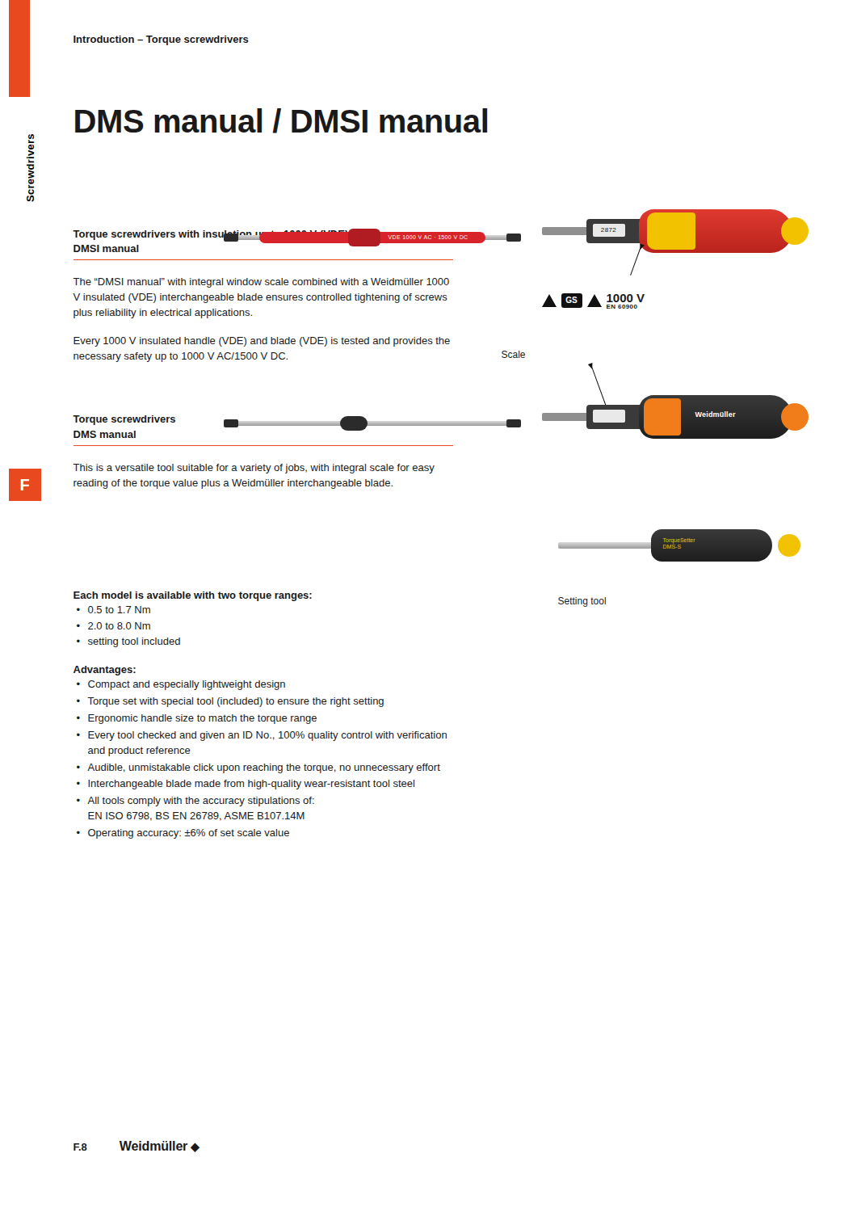Screwdrivers
F
Introduction – Torque screwdrivers
DMS manual / DMSI manual
Torque screwdrivers with insulation up to 1000 V (VDE)
DMSI manual
The “DMSI manual” with integral window scale combined with a Weidmüller 1000 V insulated (VDE) interchangeable blade ensures controlled tightening of screws plus reliability in electrical applications.
Every 1000 V insulated handle (VDE) and blade (VDE) is tested and provides the necessary safety up to 1000 V AC/1500 V DC.
VDE 1000 V AC · 1500 V DC
2872
GS
1000 VEN 60900
Scale
Torque screwdrivers
DMS manual
This is a versatile tool suitable for a variety of jobs, with integral scale for easy reading of the torque value plus a Weidmüller interchangeable blade.
Weidmüller
Each model is available with two torque ranges:
0.5 to 1.7 Nm
2.0 to 8.0 Nm
setting tool included
Advantages:
Compact and especially lightweight design
Torque set with special tool (included) to ensure the right setting
Ergonomic handle size to match the torque range
Every tool checked and given an ID No., 100% quality control with verification and product reference
Audible, unmistakable click upon reaching the torque, no unnecessary effort
Interchangeable blade made from high-quality wear-resistant tool steel
All tools comply with the accuracy stipulations of:
EN ISO 6798, BS EN 26789, ASME B107.14M
Operating accuracy: ±6% of set scale value
TorqueSetter
DMS-S
Setting tool
F.8 Weidmüller◆